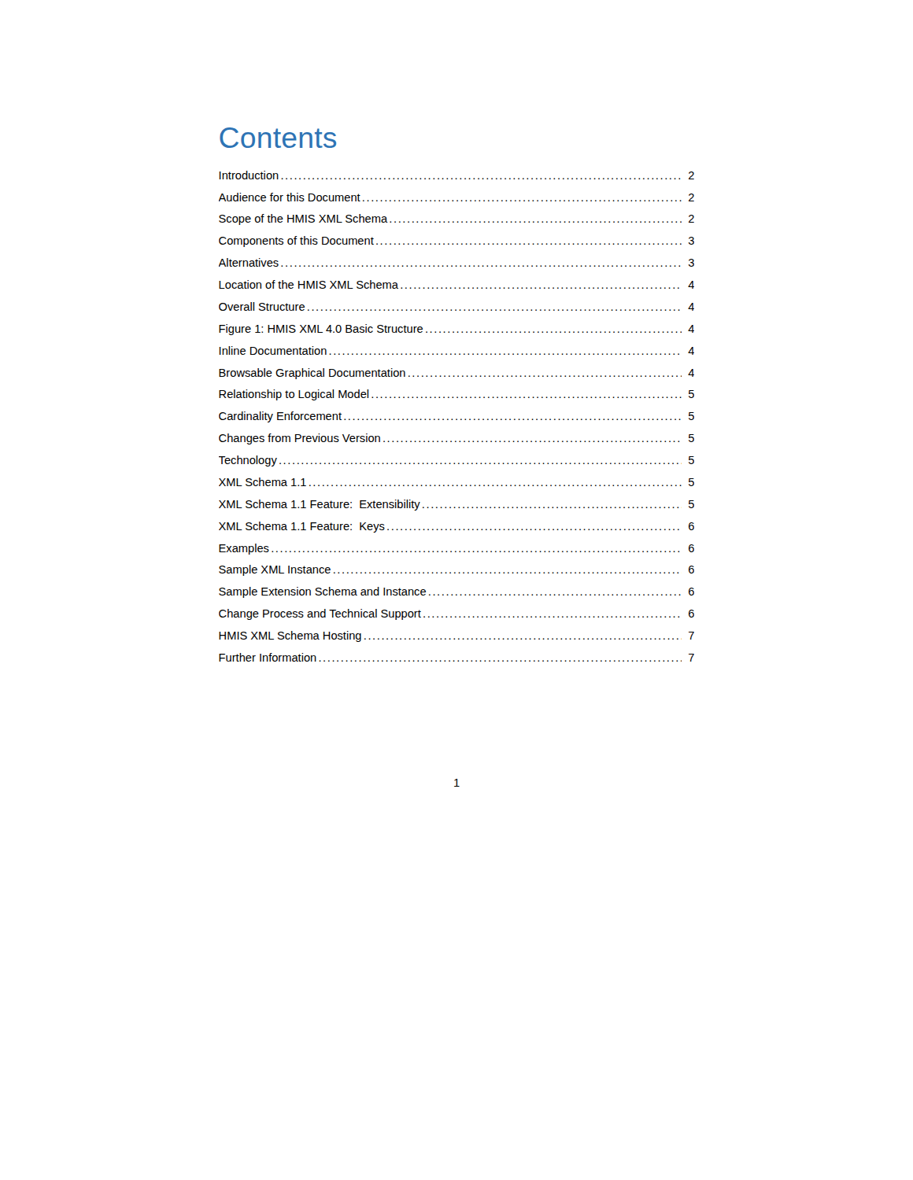Contents
Introduction ........................................................................................................................... 2
Audience for this Document ................................................................................................. 2
Scope of the HMIS XML Schema .......................................................................................... 2
Components of this Document ............................................................................................. 3
Alternatives ............................................................................................................... 3
Location of the HMIS XML Schema ......................................................................................... 4
Overall Structure ................................................................................................................. 4
Figure 1: HMIS XML 4.0 Basic Structure .............................................................................. 4
Inline Documentation ....................................................................................................... 4
Browsable Graphical Documentation ................................................................................. 4
Relationship to Logical Model ................................................................................................. 5
Cardinality Enforcement .................................................................................................... 5
Changes from Previous Version .............................................................................................. 5
Technology ......................................................................................................................... 5
XML Schema 1.1 .............................................................................................................. 5
XML Schema 1.1 Feature: Extensibility ........................................................................... 5
XML Schema 1.1 Feature: Keys ..................................................................................... 6
Examples ............................................................................................................................. 6
Sample XML Instance ....................................................................................................... 6
Sample Extension Schema and Instance .............................................................................. 6
Change Process and Technical Support ..................................................................................... 6
HMIS XML Schema Hosting .................................................................................................... 7
Further Information .............................................................................................................. 7
1